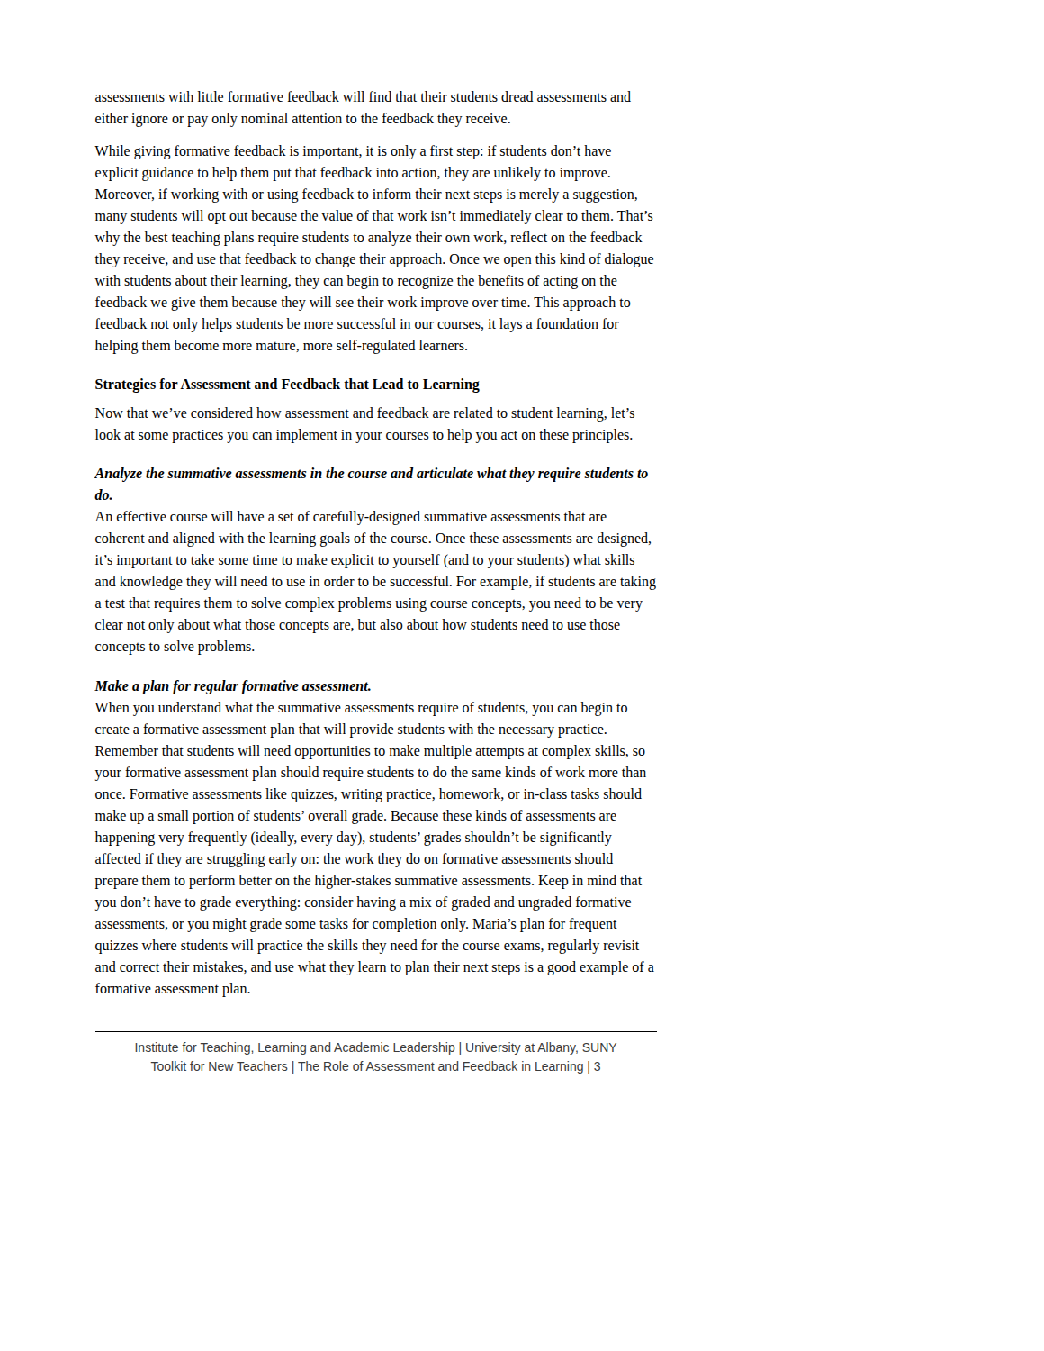assessments with little formative feedback will find that their students dread assessments and either ignore or pay only nominal attention to the feedback they receive.
While giving formative feedback is important, it is only a first step: if students don’t have explicit guidance to help them put that feedback into action, they are unlikely to improve. Moreover, if working with or using feedback to inform their next steps is merely a suggestion, many students will opt out because the value of that work isn’t immediately clear to them. That’s why the best teaching plans require students to analyze their own work, reflect on the feedback they receive, and use that feedback to change their approach. Once we open this kind of dialogue with students about their learning, they can begin to recognize the benefits of acting on the feedback we give them because they will see their work improve over time. This approach to feedback not only helps students be more successful in our courses, it lays a foundation for helping them become more mature, more self-regulated learners.
Strategies for Assessment and Feedback that Lead to Learning
Now that we’ve considered how assessment and feedback are related to student learning, let’s look at some practices you can implement in your courses to help you act on these principles.
Analyze the summative assessments in the course and articulate what they require students to do.
An effective course will have a set of carefully-designed summative assessments that are coherent and aligned with the learning goals of the course. Once these assessments are designed, it’s important to take some time to make explicit to yourself (and to your students) what skills and knowledge they will need to use in order to be successful. For example, if students are taking a test that requires them to solve complex problems using course concepts, you need to be very clear not only about what those concepts are, but also about how students need to use those concepts to solve problems.
Make a plan for regular formative assessment.
When you understand what the summative assessments require of students, you can begin to create a formative assessment plan that will provide students with the necessary practice. Remember that students will need opportunities to make multiple attempts at complex skills, so your formative assessment plan should require students to do the same kinds of work more than once. Formative assessments like quizzes, writing practice, homework, or in-class tasks should make up a small portion of students’ overall grade. Because these kinds of assessments are happening very frequently (ideally, every day), students’ grades shouldn’t be significantly affected if they are struggling early on: the work they do on formative assessments should prepare them to perform better on the higher-stakes summative assessments. Keep in mind that you don’t have to grade everything: consider having a mix of graded and ungraded formative assessments, or you might grade some tasks for completion only. Maria’s plan for frequent quizzes where students will practice the skills they need for the course exams, regularly revisit and correct their mistakes, and use what they learn to plan their next steps is a good example of a formative assessment plan.
Institute for Teaching, Learning and Academic Leadership | University at Albany, SUNY
Toolkit for New Teachers | The Role of Assessment and Feedback in Learning | 3